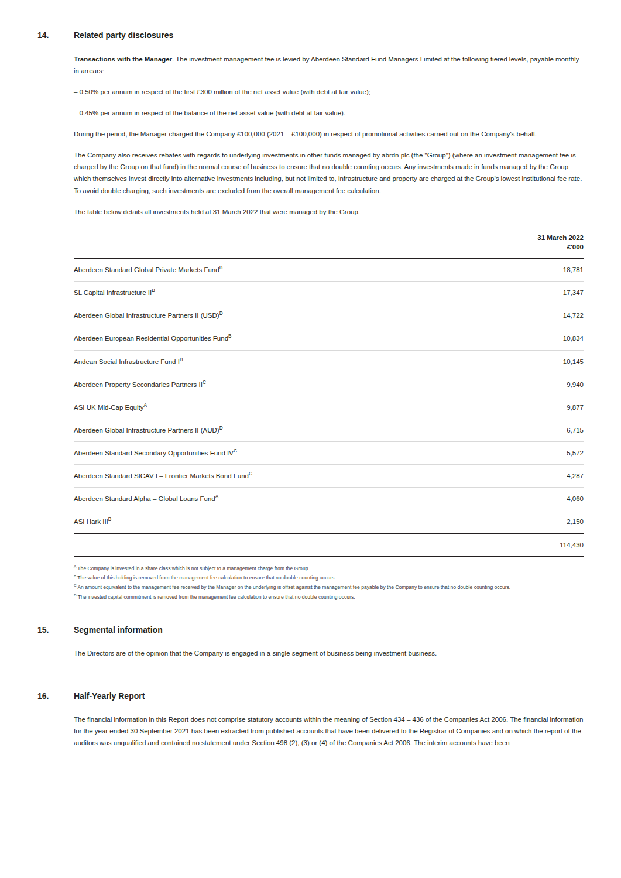14.
Related party disclosures
Transactions with the Manager. The investment management fee is levied by Aberdeen Standard Fund Managers Limited at the following tiered levels, payable monthly in arrears:
– 0.50% per annum in respect of the first £300 million of the net asset value (with debt at fair value);
– 0.45% per annum in respect of the balance of the net asset value (with debt at fair value).
During the period, the Manager charged the Company £100,000 (2021 – £100,000) in respect of promotional activities carried out on the Company's behalf.
The Company also receives rebates with regards to underlying investments in other funds managed by abrdn plc (the "Group") (where an investment management fee is charged by the Group on that fund) in the normal course of business to ensure that no double counting occurs. Any investments made in funds managed by the Group which themselves invest directly into alternative investments including, but not limited to, infrastructure and property are charged at the Group's lowest institutional fee rate. To avoid double charging, such investments are excluded from the overall management fee calculation.
The table below details all investments held at 31 March 2022 that were managed by the Group.
| | 31 March 2022 £'000 |
| --- | --- |
| Aberdeen Standard Global Private Markets Fund B | 18,781 |
| SL Capital Infrastructure II B | 17,347 |
| Aberdeen Global Infrastructure Partners II (USD) D | 14,722 |
| Aberdeen European Residential Opportunities Fund B | 10,834 |
| Andean Social Infrastructure Fund I B | 10,145 |
| Aberdeen Property Secondaries Partners II C | 9,940 |
| ASI UK Mid-Cap Equity A | 9,877 |
| Aberdeen Global Infrastructure Partners II (AUD) D | 6,715 |
| Aberdeen Standard Secondary Opportunities Fund IV C | 5,572 |
| Aberdeen Standard SICAV I – Frontier Markets Bond Fund C | 4,287 |
| Aberdeen Standard Alpha – Global Loans Fund A | 4,060 |
| ASI Hark III B | 2,150 |
| | 114,430 |
A The Company is invested in a share class which is not subject to a management charge from the Group.
B The value of this holding is removed from the management fee calculation to ensure that no double counting occurs.
C An amount equivalent to the management fee received by the Manager on the underlying is offset against the management fee payable by the Company to ensure that no double counting occurs.
D The invested capital commitment is removed from the management fee calculation to ensure that no double counting occurs.
15.
Segmental information
The Directors are of the opinion that the Company is engaged in a single segment of business being investment business.
16.
Half-Yearly Report
The financial information in this Report does not comprise statutory accounts within the meaning of Section 434 – 436 of the Companies Act 2006. The financial information for the year ended 30 September 2021 has been extracted from published accounts that have been delivered to the Registrar of Companies and on which the report of the auditors was unqualified and contained no statement under Section 498 (2), (3) or (4) of the Companies Act 2006. The interim accounts have been